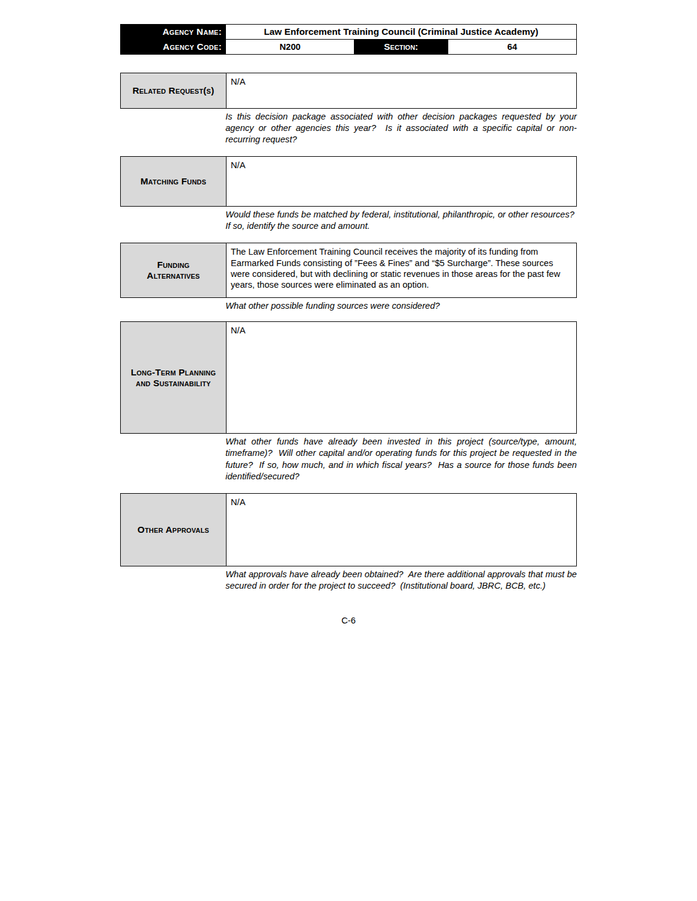| Agency Name: | Law Enforcement Training Council (Criminal Justice Academy) |
| Agency Code: | N200 | Section: | 64 |
| Related Request(s) | N/A |
Is this decision package associated with other decision packages requested by your agency or other agencies this year? Is it associated with a specific capital or non-recurring request?
| Matching Funds | N/A |
Would these funds be matched by federal, institutional, philanthropic, or other resources? If so, identify the source and amount.
| Funding Alternatives | The Law Enforcement Training Council receives the majority of its funding from Earmarked Funds consisting of ”Fees & Fines” and “$5 Surcharge”. These sources were considered, but with declining or static revenues in those areas for the past few years, those sources were eliminated as an option. |
What other possible funding sources were considered?
| Long-Term Planning and Sustainability | N/A |
What other funds have already been invested in this project (source/type, amount, timeframe)? Will other capital and/or operating funds for this project be requested in the future? If so, how much, and in which fiscal years? Has a source for those funds been identified/secured?
| Other Approvals | N/A |
What approvals have already been obtained? Are there additional approvals that must be secured in order for the project to succeed? (Institutional board, JBRC, BCB, etc.)
C-6